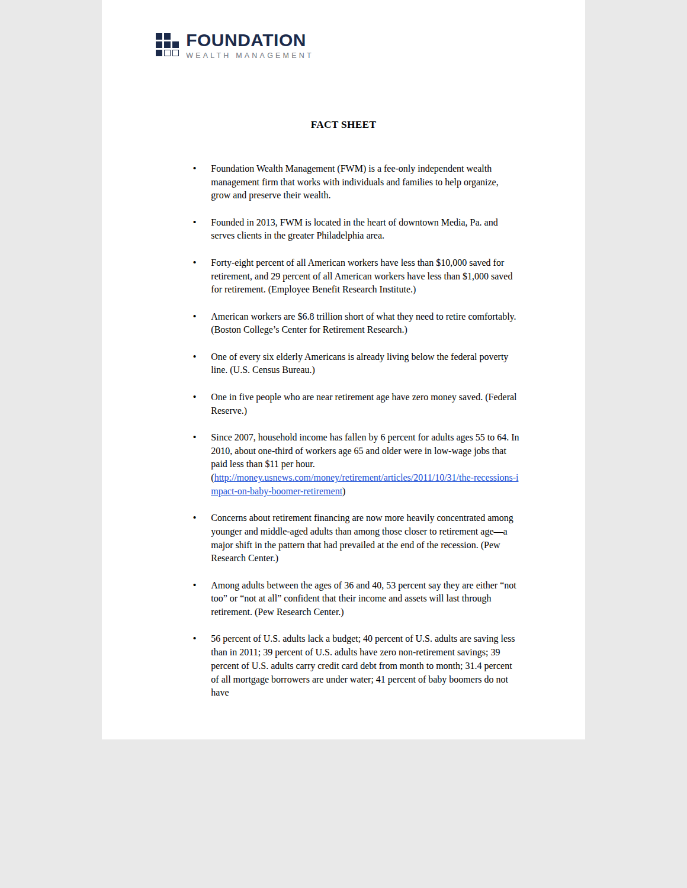FOUNDATION WEALTH MANAGEMENT
FACT SHEET
Foundation Wealth Management (FWM) is a fee-only independent wealth management firm that works with individuals and families to help organize, grow and preserve their wealth.
Founded in 2013, FWM is located in the heart of downtown Media, Pa. and serves clients in the greater Philadelphia area.
Forty-eight percent of all American workers have less than $10,000 saved for retirement, and 29 percent of all American workers have less than $1,000 saved for retirement. (Employee Benefit Research Institute.)
American workers are $6.8 trillion short of what they need to retire comfortably. (Boston College’s Center for Retirement Research.)
One of every six elderly Americans is already living below the federal poverty line. (U.S. Census Bureau.)
One in five people who are near retirement age have zero money saved. (Federal Reserve.)
Since 2007, household income has fallen by 6 percent for adults ages 55 to 64. In 2010, about one-third of workers age 65 and older were in low-wage jobs that paid less than $11 per hour.
(http://money.usnews.com/money/retirement/articles/2011/10/31/the-recessions-impact-on-baby-boomer-retirement)
Concerns about retirement financing are now more heavily concentrated among younger and middle-aged adults than among those closer to retirement age—a major shift in the pattern that had prevailed at the end of the recession. (Pew Research Center.)
Among adults between the ages of 36 and 40, 53 percent say they are either “not too” or “not at all” confident that their income and assets will last through retirement. (Pew Research Center.)
56 percent of U.S. adults lack a budget; 40 percent of U.S. adults are saving less than in 2011; 39 percent of U.S. adults have zero non-retirement savings; 39 percent of U.S. adults carry credit card debt from month to month; 31.4 percent of all mortgage borrowers are under water; 41 percent of baby boomers do not have